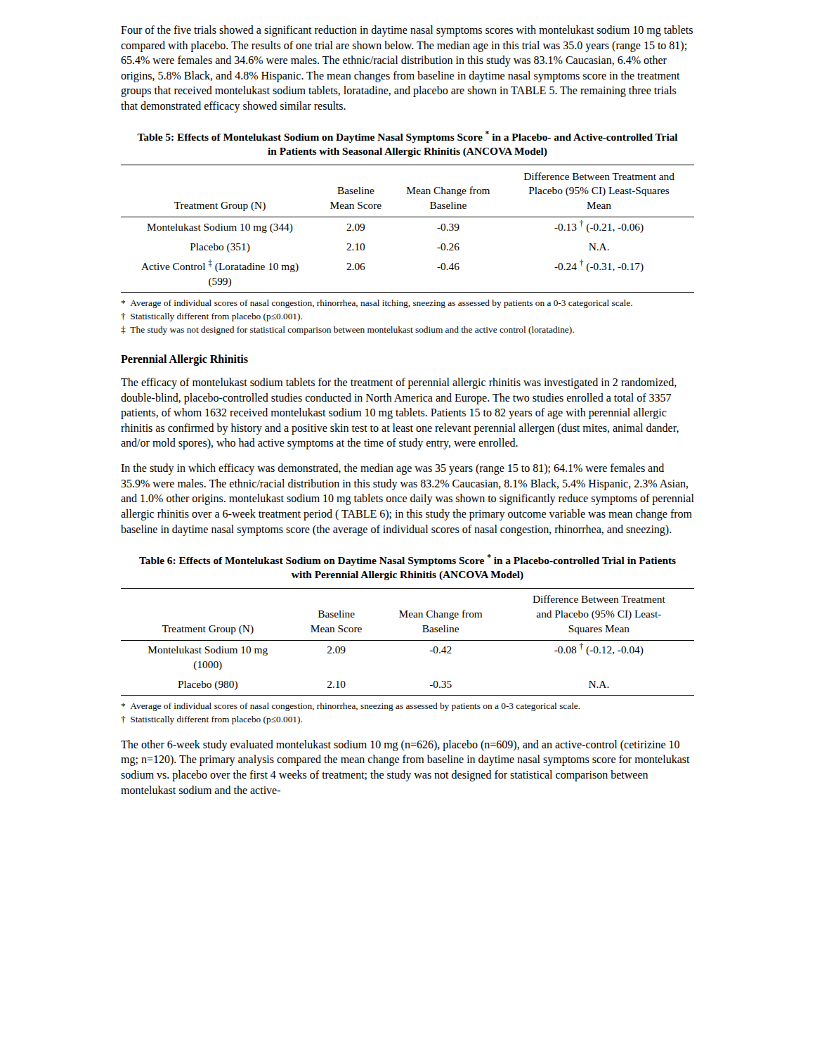Four of the five trials showed a significant reduction in daytime nasal symptoms scores with montelukast sodium 10 mg tablets compared with placebo. The results of one trial are shown below. The median age in this trial was 35.0 years (range 15 to 81); 65.4% were females and 34.6% were males. The ethnic/racial distribution in this study was 83.1% Caucasian, 6.4% other origins, 5.8% Black, and 4.8% Hispanic. The mean changes from baseline in daytime nasal symptoms score in the treatment groups that received montelukast sodium tablets, loratadine, and placebo are shown in TABLE 5. The remaining three trials that demonstrated efficacy showed similar results.
Table 5: Effects of Montelukast Sodium on Daytime Nasal Symptoms Score * in a Placebo- and Active-controlled Trial in Patients with Seasonal Allergic Rhinitis (ANCOVA Model)
| Treatment Group (N) | Baseline Mean Score | Mean Change from Baseline | Difference Between Treatment and Placebo (95% CI) Least-Squares Mean |
| --- | --- | --- | --- |
| Montelukast Sodium 10 mg (344) | 2.09 | -0.39 | -0.13 † (-0.21, -0.06) |
| Placebo (351) | 2.10 | -0.26 | N.A. |
| Active Control ‡ (Loratadine 10 mg) (599) | 2.06 | -0.46 | -0.24 † (-0.31, -0.17) |
* Average of individual scores of nasal congestion, rhinorrhea, nasal itching, sneezing as assessed by patients on a 0-3 categorical scale.
† Statistically different from placebo (p≤0.001).
‡ The study was not designed for statistical comparison between montelukast sodium and the active control (loratadine).
Perennial Allergic Rhinitis
The efficacy of montelukast sodium tablets for the treatment of perennial allergic rhinitis was investigated in 2 randomized, double-blind, placebo-controlled studies conducted in North America and Europe. The two studies enrolled a total of 3357 patients, of whom 1632 received montelukast sodium 10 mg tablets. Patients 15 to 82 years of age with perennial allergic rhinitis as confirmed by history and a positive skin test to at least one relevant perennial allergen (dust mites, animal dander, and/or mold spores), who had active symptoms at the time of study entry, were enrolled.
In the study in which efficacy was demonstrated, the median age was 35 years (range 15 to 81); 64.1% were females and 35.9% were males. The ethnic/racial distribution in this study was 83.2% Caucasian, 8.1% Black, 5.4% Hispanic, 2.3% Asian, and 1.0% other origins. montelukast sodium 10 mg tablets once daily was shown to significantly reduce symptoms of perennial allergic rhinitis over a 6-week treatment period ( TABLE 6); in this study the primary outcome variable was mean change from baseline in daytime nasal symptoms score (the average of individual scores of nasal congestion, rhinorrhea, and sneezing).
Table 6: Effects of Montelukast Sodium on Daytime Nasal Symptoms Score * in a Placebo-controlled Trial in Patients with Perennial Allergic Rhinitis (ANCOVA Model)
| Treatment Group (N) | Baseline Mean Score | Mean Change from Baseline | Difference Between Treatment and Placebo (95% CI) Least- Squares Mean |
| --- | --- | --- | --- |
| Montelukast Sodium 10 mg (1000) | 2.09 | -0.42 | -0.08 † (-0.12, -0.04) |
| Placebo (980) | 2.10 | -0.35 | N.A. |
* Average of individual scores of nasal congestion, rhinorrhea, sneezing as assessed by patients on a 0-3 categorical scale.
† Statistically different from placebo (p≤0.001).
The other 6-week study evaluated montelukast sodium 10 mg (n=626), placebo (n=609), and an active-control (cetirizine 10 mg; n=120). The primary analysis compared the mean change from baseline in daytime nasal symptoms score for montelukast sodium vs. placebo over the first 4 weeks of treatment; the study was not designed for statistical comparison between montelukast sodium and the active-